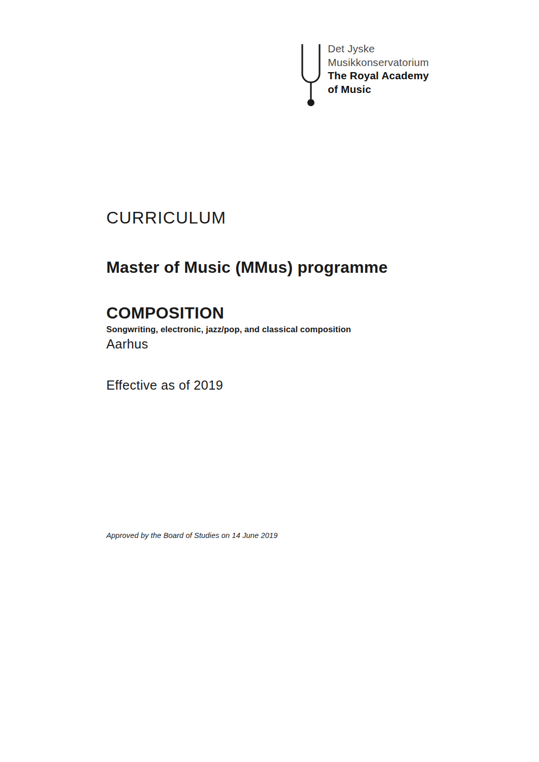Det Jyske
Musikkonservatorium
The Royal Academy
of Music
CURRICULUM
Master of Music (MMus) programme
COMPOSITION
Songwriting, electronic, jazz/pop, and classical composition
Aarhus
Effective as of 2019
Approved by the Board of Studies on 14 June 2019